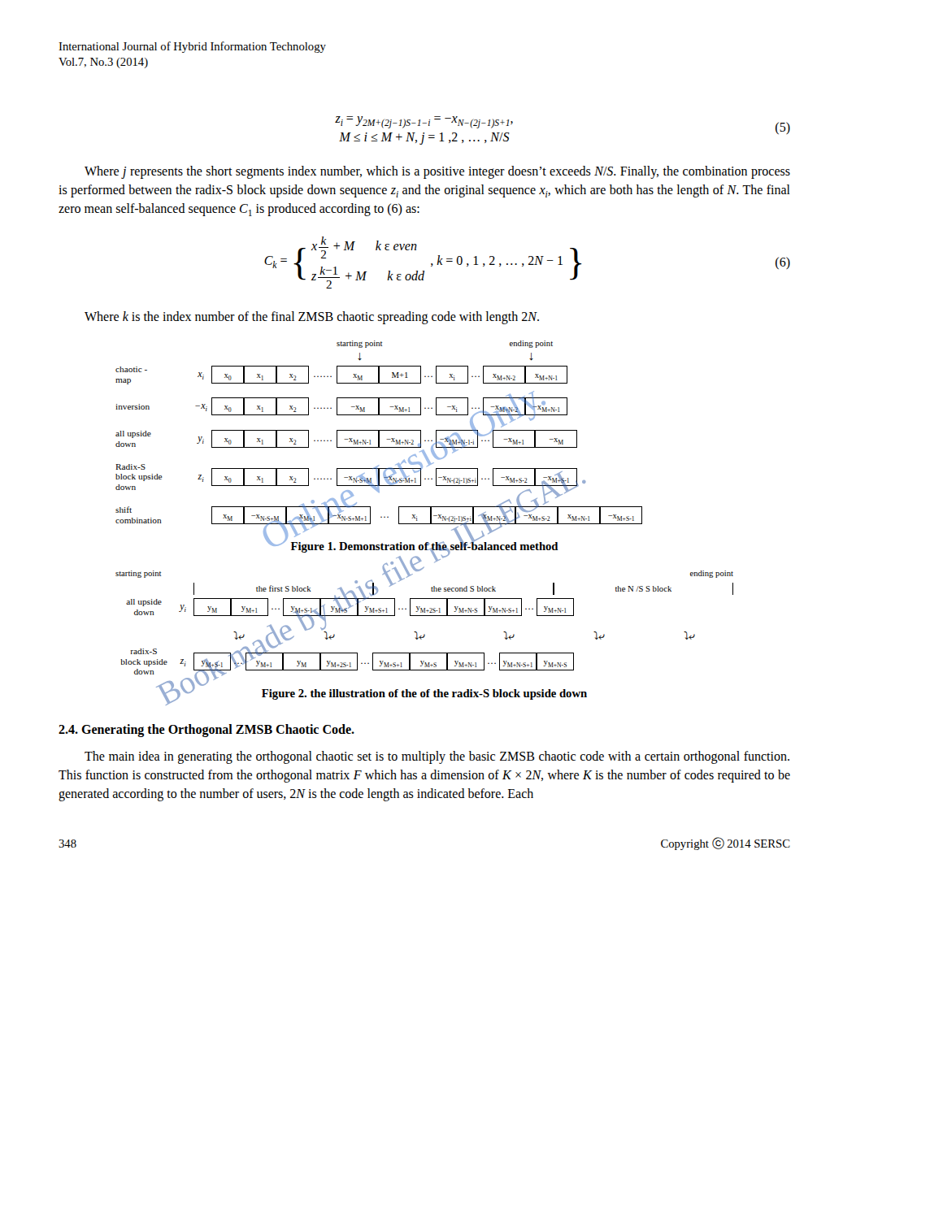Online Version Only.
Book made by this file is ILLEGAL.
International Journal of Hybrid Information Technology
Vol.7, No.3 (2014)
zi = y2M+(2j−1)S−1−i = −xN−(2j−1)S+1,
M ≤ i ≤ M + N, j = 1 ,2 , … , N/S
(5)
Where j represents the short segments index number, which is a positive integer doesn’t exceeds N/S. Finally, the combination process is performed between the radix-S block upside down sequence zi and the original sequence xi, which are both has the length of N. The final zero mean self-balanced sequence C1 is produced according to (6) as:
Ck = {
xk 2 + Mk ε even
zk−12 + Mk ε odd
, k = 0 , 1 , 2 , … , 2N − 1 }
(6)
Where k is the index number of the final ZMSB chaotic spreading code with length 2N.
starting point
ending point
chaotic -
map
xi
x0
x1
x2
……
xM
M+1
…
xi
…
xM+N-2
xM+N-1
inversion
−xi
x0
x1
x2
……
−xM
−xM+1
…
−xi
…
−xM+N-2
−xM+N-1
all upside
down
yi
x0
x1
x2
……
−xM+N-1
−xM+N-2
…
−x2M+N-1-i
…
−xM+1
−xM
Radix-S
block upside
down
zi
x0
x1
x2
……
−xN-S+M
−xN-S-M+1
…
−xN-(2j-1)S+i
…
−xM+S-2
−xM+S-1
shift
combination
xM
−xN-S+M
xM+1
−xN-S+M+1
…
xi
−xN-(2j-1)S+i
xM+N-2
−xM+S-2
xM+N-1
−xM+S-1
Figure 1. Demonstration of the self-balanced method
starting point
ending point
the first S block
the second S block
the N /S S block
all upside
down
yi
yM
yM+1
…
yM+S-1
yM+S
yM+S+1
…
yM+2S-1
yM+N-S
yM+N-S+1
…
yM+N-1
⤵⤶ ⤵⤶ ⤵⤶ ⤵⤶ ⤵⤶ ⤵⤶
radix-S
block upside
down
zi
yM+S-1
…
yM+1
yM
yM+2S-1
…
yM+S+1
yM+S
yM+N-1
…
yM+N-S+1
yM+N-S
Figure 2. the illustration of the of the radix-S block upside down
2.4. Generating the Orthogonal ZMSB Chaotic Code.
The main idea in generating the orthogonal chaotic set is to multiply the basic ZMSB chaotic code with a certain orthogonal function. This function is constructed from the orthogonal matrix F which has a dimension of K × 2N, where K is the number of codes required to be generated according to the number of users, 2N is the code length as indicated before. Each
348
Copyright ⓒ 2014 SERSC